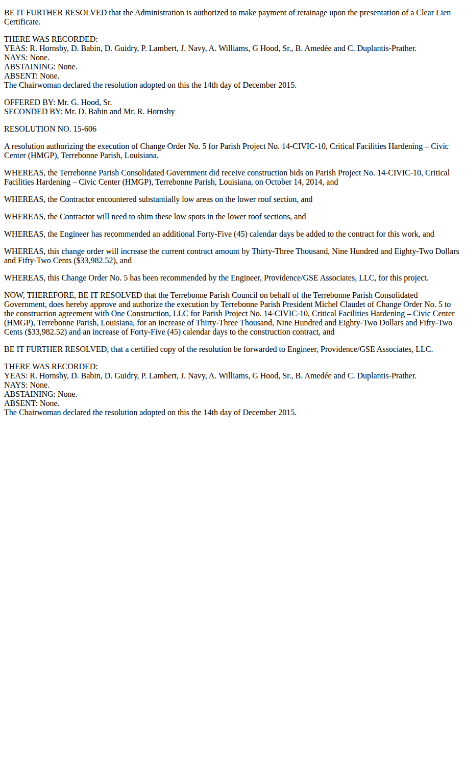BE IT FURTHER RESOLVED that the Administration is authorized to make payment of retainage upon the presentation of a Clear Lien Certificate.
THERE WAS RECORDED:
YEAS: R. Hornsby, D. Babin, D. Guidry, P. Lambert, J. Navy, A. Williams, G Hood, Sr., B. Amedée and C. Duplantis-Prather.
NAYS: None.
ABSTAINING: None.
ABSENT: None.
The Chairwoman declared the resolution adopted on this the 14th day of December 2015.
OFFERED BY: Mr. G. Hood, Sr.
SECONDED BY: Mr. D. Babin and Mr. R. Hornsby
RESOLUTION NO. 15-606
A resolution authorizing the execution of Change Order No. 5 for Parish Project No. 14-CIVIC-10, Critical Facilities Hardening – Civic Center (HMGP), Terrebonne Parish, Louisiana.
WHEREAS, the Terrebonne Parish Consolidated Government did receive construction bids on Parish Project No. 14-CIVIC-10, Critical Facilities Hardening – Civic Center (HMGP), Terrebonne Parish, Louisiana, on October 14, 2014, and
WHEREAS, the Contractor encountered substantially low areas on the lower roof section, and
WHEREAS, the Contractor will need to shim these low spots in the lower roof sections, and
WHEREAS, the Engineer has recommended an additional Forty-Five (45) calendar days be added to the contract for this work, and
WHEREAS, this change order will increase the current contract amount by Thirty-Three Thousand, Nine Hundred and Eighty-Two Dollars and Fifty-Two Cents ($33,982.52), and
WHEREAS, this Change Order No. 5 has been recommended by the Engineer, Providence/GSE Associates, LLC, for this project.
NOW, THEREFORE, BE IT RESOLVED that the Terrebonne Parish Council on behalf of the Terrebonne Parish Consolidated Government, does hereby approve and authorize the execution by Terrebonne Parish President Michel Claudet of Change Order No. 5 to the construction agreement with One Construction, LLC for Parish Project No. 14-CIVIC-10, Critical Facilities Hardening – Civic Center (HMGP), Terrebonne Parish, Louisiana, for an increase of Thirty-Three Thousand, Nine Hundred and Eighty-Two Dollars and Fifty-Two Cents ($33,982.52) and an increase of Forty-Five (45) calendar days to the construction contract, and
BE IT FURTHER RESOLVED, that a certified copy of the resolution be forwarded to Engineer, Providence/GSE Associates, LLC.
THERE WAS RECORDED:
YEAS: R. Hornsby, D. Babin, D. Guidry, P. Lambert, J. Navy, A. Williams, G Hood, Sr., B. Amedée and C. Duplantis-Prather.
NAYS: None.
ABSTAINING: None.
ABSENT: None.
The Chairwoman declared the resolution adopted on this the 14th day of December 2015.